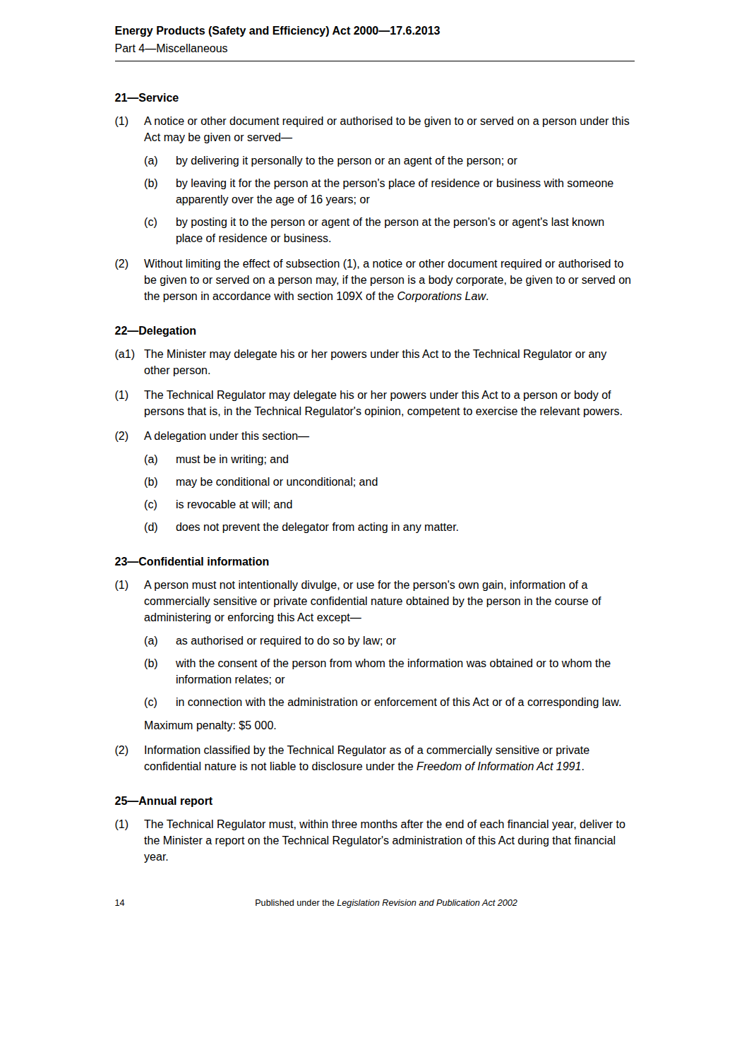Energy Products (Safety and Efficiency) Act 2000—17.6.2013
Part 4—Miscellaneous
21—Service
(1) A notice or other document required or authorised to be given to or served on a person under this Act may be given or served—
(a) by delivering it personally to the person or an agent of the person; or
(b) by leaving it for the person at the person's place of residence or business with someone apparently over the age of 16 years; or
(c) by posting it to the person or agent of the person at the person's or agent's last known place of residence or business.
(2) Without limiting the effect of subsection (1), a notice or other document required or authorised to be given to or served on a person may, if the person is a body corporate, be given to or served on the person in accordance with section 109X of the Corporations Law.
22—Delegation
(a1) The Minister may delegate his or her powers under this Act to the Technical Regulator or any other person.
(1) The Technical Regulator may delegate his or her powers under this Act to a person or body of persons that is, in the Technical Regulator's opinion, competent to exercise the relevant powers.
(2) A delegation under this section—
(a) must be in writing; and
(b) may be conditional or unconditional; and
(c) is revocable at will; and
(d) does not prevent the delegator from acting in any matter.
23—Confidential information
(1) A person must not intentionally divulge, or use for the person's own gain, information of a commercially sensitive or private confidential nature obtained by the person in the course of administering or enforcing this Act except—
(a) as authorised or required to do so by law; or
(b) with the consent of the person from whom the information was obtained or to whom the information relates; or
(c) in connection with the administration or enforcement of this Act or of a corresponding law.
Maximum penalty: $5 000.
(2) Information classified by the Technical Regulator as of a commercially sensitive or private confidential nature is not liable to disclosure under the Freedom of Information Act 1991.
25—Annual report
(1) The Technical Regulator must, within three months after the end of each financial year, deliver to the Minister a report on the Technical Regulator's administration of this Act during that financial year.
14 Published under the Legislation Revision and Publication Act 2002